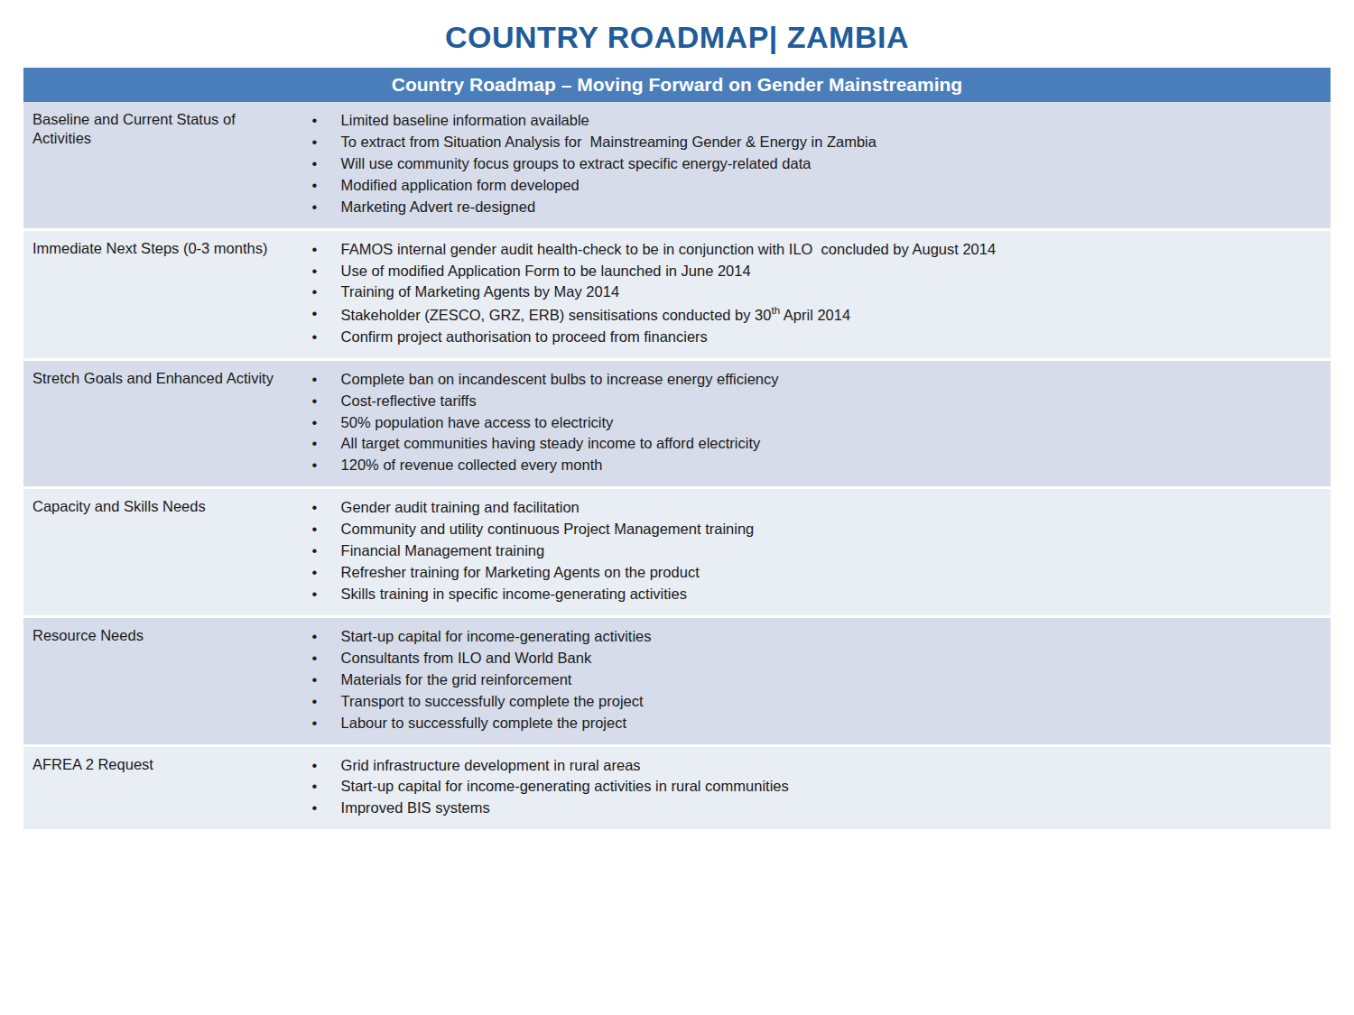COUNTRY ROADMAP| ZAMBIA
Country Roadmap – Moving Forward on Gender Mainstreaming
| Baseline and Current Status of Activities | Limited baseline information available To extract from Situation Analysis for Mainstreaming Gender & Energy in Zambia Will use community focus groups to extract specific energy-related data Modified application form developed Marketing Advert re-designed |
| Immediate Next Steps (0-3 months) | FAMOS internal gender audit health-check to be in conjunction with ILO concluded by August 2014 Use of modified Application Form to be launched in June 2014 Training of Marketing Agents by May 2014 Stakeholder (ZESCO, GRZ, ERB) sensitisations conducted by 30 th April 2014 Confirm project authorisation to proceed from financiers |
| Stretch Goals and Enhanced Activity | Complete ban on incandescent bulbs to increase energy efficiency Cost-reflective tariffs 50% population have access to electricity All target communities having steady income to afford electricity 120% of revenue collected every month |
| Capacity and Skills Needs | Gender audit training and facilitation Community and utility continuous Project Management training Financial Management training Refresher training for Marketing Agents on the product Skills training in specific income-generating activities |
| Resource Needs | Start-up capital for income-generating activities Consultants from ILO and World Bank Materials for the grid reinforcement Transport to successfully complete the project Labour to successfully complete the project |
| AFREA 2 Request | Grid infrastructure development in rural areas Start-up capital for income-generating activities in rural communities Improved BIS systems |